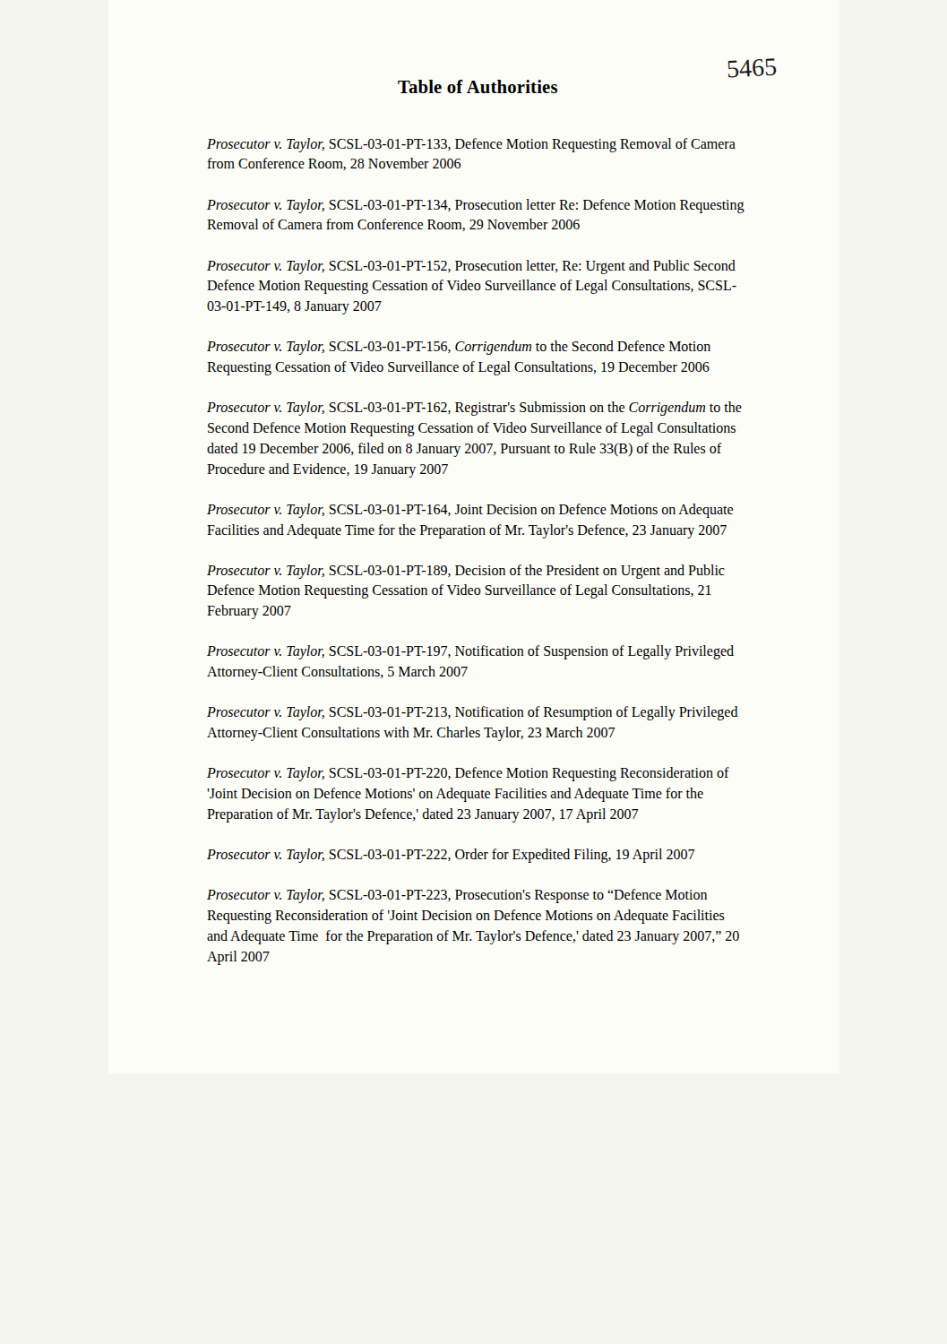5465
Table of Authorities
Prosecutor v. Taylor, SCSL-03-01-PT-133, Defence Motion Requesting Removal of Camera from Conference Room, 28 November 2006
Prosecutor v. Taylor, SCSL-03-01-PT-134, Prosecution letter Re: Defence Motion Requesting Removal of Camera from Conference Room, 29 November 2006
Prosecutor v. Taylor, SCSL-03-01-PT-152, Prosecution letter, Re: Urgent and Public Second Defence Motion Requesting Cessation of Video Surveillance of Legal Consultations, SCSL-03-01-PT-149, 8 January 2007
Prosecutor v. Taylor, SCSL-03-01-PT-156, Corrigendum to the Second Defence Motion Requesting Cessation of Video Surveillance of Legal Consultations, 19 December 2006
Prosecutor v. Taylor, SCSL-03-01-PT-162, Registrar's Submission on the Corrigendum to the Second Defence Motion Requesting Cessation of Video Surveillance of Legal Consultations dated 19 December 2006, filed on 8 January 2007, Pursuant to Rule 33(B) of the Rules of Procedure and Evidence, 19 January 2007
Prosecutor v. Taylor, SCSL-03-01-PT-164, Joint Decision on Defence Motions on Adequate Facilities and Adequate Time for the Preparation of Mr. Taylor's Defence, 23 January 2007
Prosecutor v. Taylor, SCSL-03-01-PT-189, Decision of the President on Urgent and Public Defence Motion Requesting Cessation of Video Surveillance of Legal Consultations, 21 February 2007
Prosecutor v. Taylor, SCSL-03-01-PT-197, Notification of Suspension of Legally Privileged Attorney-Client Consultations, 5 March 2007
Prosecutor v. Taylor, SCSL-03-01-PT-213, Notification of Resumption of Legally Privileged Attorney-Client Consultations with Mr. Charles Taylor, 23 March 2007
Prosecutor v. Taylor, SCSL-03-01-PT-220, Defence Motion Requesting Reconsideration of 'Joint Decision on Defence Motions' on Adequate Facilities and Adequate Time for the Preparation of Mr. Taylor's Defence,' dated 23 January 2007, 17 April 2007
Prosecutor v. Taylor, SCSL-03-01-PT-222, Order for Expedited Filing, 19 April 2007
Prosecutor v. Taylor, SCSL-03-01-PT-223, Prosecution's Response to “Defence Motion Requesting Reconsideration of 'Joint Decision on Defence Motions on Adequate Facilities and Adequate Time for the Preparation of Mr. Taylor's Defence,' dated 23 January 2007,” 20 April 2007